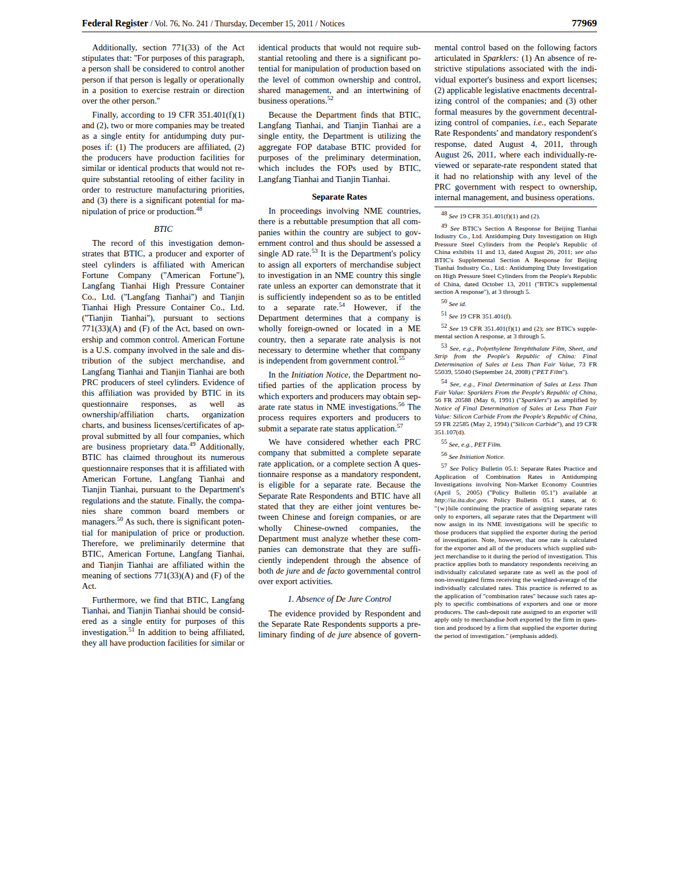Federal Register / Vol. 76, No. 241 / Thursday, December 15, 2011 / Notices
77969
Additionally, section 771(33) of the Act stipulates that: ''For purposes of this paragraph, a person shall be considered to control another person if that person is legally or operationally in a position to exercise restrain or direction over the other person.''
Finally, according to 19 CFR 351.401(f)(1) and (2), two or more companies may be treated as a single entity for antidumping duty purposes if: (1) The producers are affiliated, (2) the producers have production facilities for similar or identical products that would not require substantial retooling of either facility in order to restructure manufacturing priorities, and (3) there is a significant potential for manipulation of price or production.48
BTIC
The record of this investigation demonstrates that BTIC, a producer and exporter of steel cylinders is affiliated with American Fortune Company (''American Fortune''), Langfang Tianhai High Pressure Container Co., Ltd. (''Langfang Tianhai'') and Tianjin Tianhai High Pressure Container Co., Ltd. (''Tianjin Tianhai''), pursuant to sections 771(33)(A) and (F) of the Act, based on ownership and common control. American Fortune is a U.S. company involved in the sale and distribution of the subject merchandise, and Langfang Tianhai and Tianjin Tianhai are both PRC producers of steel cylinders. Evidence of this affiliation was provided by BTIC in its questionnaire responses, as well as ownership/affiliation charts, organization charts, and business licenses/certificates of approval submitted by all four companies, which are business proprietary data.49 Additionally, BTIC has claimed throughout its numerous questionnaire responses that it is affiliated with American Fortune, Langfang Tianhai and Tianjin Tianhai, pursuant to the Department's regulations and the statute. Finally, the companies share common board members or managers.50 As such, there is significant potential for manipulation of price or production. Therefore, we preliminarily determine that BTIC, American Fortune, Langfang Tianhai, and Tianjin Tianhai are affiliated within the meaning of sections 771(33)(A) and (F) of the Act.
Furthermore, we find that BTIC, Langfang Tianhai, and Tianjin Tianhai should be considered as a single entity for purposes of this investigation.51 In addition to being affiliated, they all have production facilities for similar or identical products that would not require substantial retooling and there is a significant potential for manipulation of production based on the level of common ownership and control, shared management, and an intertwining of business operations.52
Because the Department finds that BTIC, Langfang Tianhai, and Tianjin Tianhai are a single entity, the Department is utilizing the aggregate FOP database BTIC provided for purposes of the preliminary determination, which includes the FOPs used by BTIC, Langfang Tianhai and Tianjin Tianhai.
Separate Rates
In proceedings involving NME countries, there is a rebuttable presumption that all companies within the country are subject to government control and thus should be assessed a single AD rate.53 It is the Department's policy to assign all exporters of merchandise subject to investigation in an NME country this single rate unless an exporter can demonstrate that it is sufficiently independent so as to be entitled to a separate rate.54 However, if the Department determines that a company is wholly foreign-owned or located in a ME country, then a separate rate analysis is not necessary to determine whether that company is independent from government control.55
In the Initiation Notice, the Department notified parties of the application process by which exporters and producers may obtain separate rate status in NME investigations.56 The process requires exporters and producers to submit a separate rate status application.57
We have considered whether each PRC company that submitted a complete separate rate application, or a complete section A questionnaire response as a mandatory respondent, is eligible for a separate rate. Because the Separate Rate Respondents and BTIC have all stated that they are either joint ventures between Chinese and foreign companies, or are wholly Chinese-owned companies, the Department must analyze whether these companies can demonstrate that they are sufficiently independent through the absence of both de jure and de facto governmental control over export activities.
1. Absence of De Jure Control
The evidence provided by Respondent and the Separate Rate Respondents supports a preliminary finding of de jure absence of governmental control based on the following factors articulated in Sparklers: (1) An absence of restrictive stipulations associated with the individual exporter's business and export licenses; (2) applicable legislative enactments decentralizing control of the companies; and (3) other formal measures by the government decentralizing control of companies, i.e., each Separate Rate Respondents' and mandatory respondent's response, dated August 4, 2011, through August 26, 2011, where each individually-reviewed or separate-rate respondent stated that it had no relationship with any level of the PRC government with respect to ownership, internal management, and business operations.
48 See 19 CFR 351.401(f)(1) and (2).
49 See BTIC's Section A Response for Beijing Tianhai Industry Co., Ltd. Antidumping Duty Investigation on High Pressure Steel Cylinders from the People's Republic of China exhibits 11 and 13, dated August 26, 2011; see also BTIC's Supplemental Section A Response for Beijing Tianhai Industry Co., Ltd.: Antidumping Duty Investigation on High Pressure Steel Cylinders from the People's Republic of China, dated October 13, 2011 (''BTIC's supplemental section A response''), at 3 through 5.
50 See id.
51 See 19 CFR 351.401(f).
52 See 19 CFR 351.401(f)(1) and (2); see BTIC's supplemental section A response, at 3 through 5.
53 See, e.g., Polyethylene Terephthalate Film, Sheet, and Strip from the People's Republic of China: Final Determination of Sales at Less Than Fair Value, 73 FR 55039, 55040 (September 24, 2008) (''PET Film'').
54 See, e.g., Final Determination of Sales at Less Than Fair Value: Sparklers From the People's Republic of China, 56 FR 20588 (May 6, 1991) (''Sparklers'') as amplified by Notice of Final Determination of Sales at Less Than Fair Value: Silicon Carbide From the People's Republic of China, 59 FR 22585 (May 2, 1994) (''Silicon Carbide''), and 19 CFR 351.107(d).
55 See, e.g., PET Film.
56 See Initiation Notice.
57 See Policy Bulletin 05.1: Separate Rates Practice and Application of Combination Rates in Antidumping Investigations involving Non-Market Economy Countries (April 5, 2005) (''Policy Bulletin 05.1'') available at http://ia.ita.doc.gov. Policy Bulletin 05.1 states, at 6: ''{w}hile continuing the practice of assigning separate rates only to exporters, all separate rates that the Department will now assign in its NME investigations will be specific to those producers that supplied the exporter during the period of investigation. Note, however, that one rate is calculated for the exporter and all of the producers which supplied subject merchandise to it during the period of investigation. This practice applies both to mandatory respondents receiving an individually calculated separate rate as well as the pool of non-investigated firms receiving the weighted-average of the individually calculated rates. This practice is referred to as the application of ''combination rates'' because such rates apply to specific combinations of exporters and one or more producers. The cash-deposit rate assigned to an exporter will apply only to merchandise both exported by the firm in question and produced by a firm that supplied the exporter during the period of investigation.'' (emphasis added).